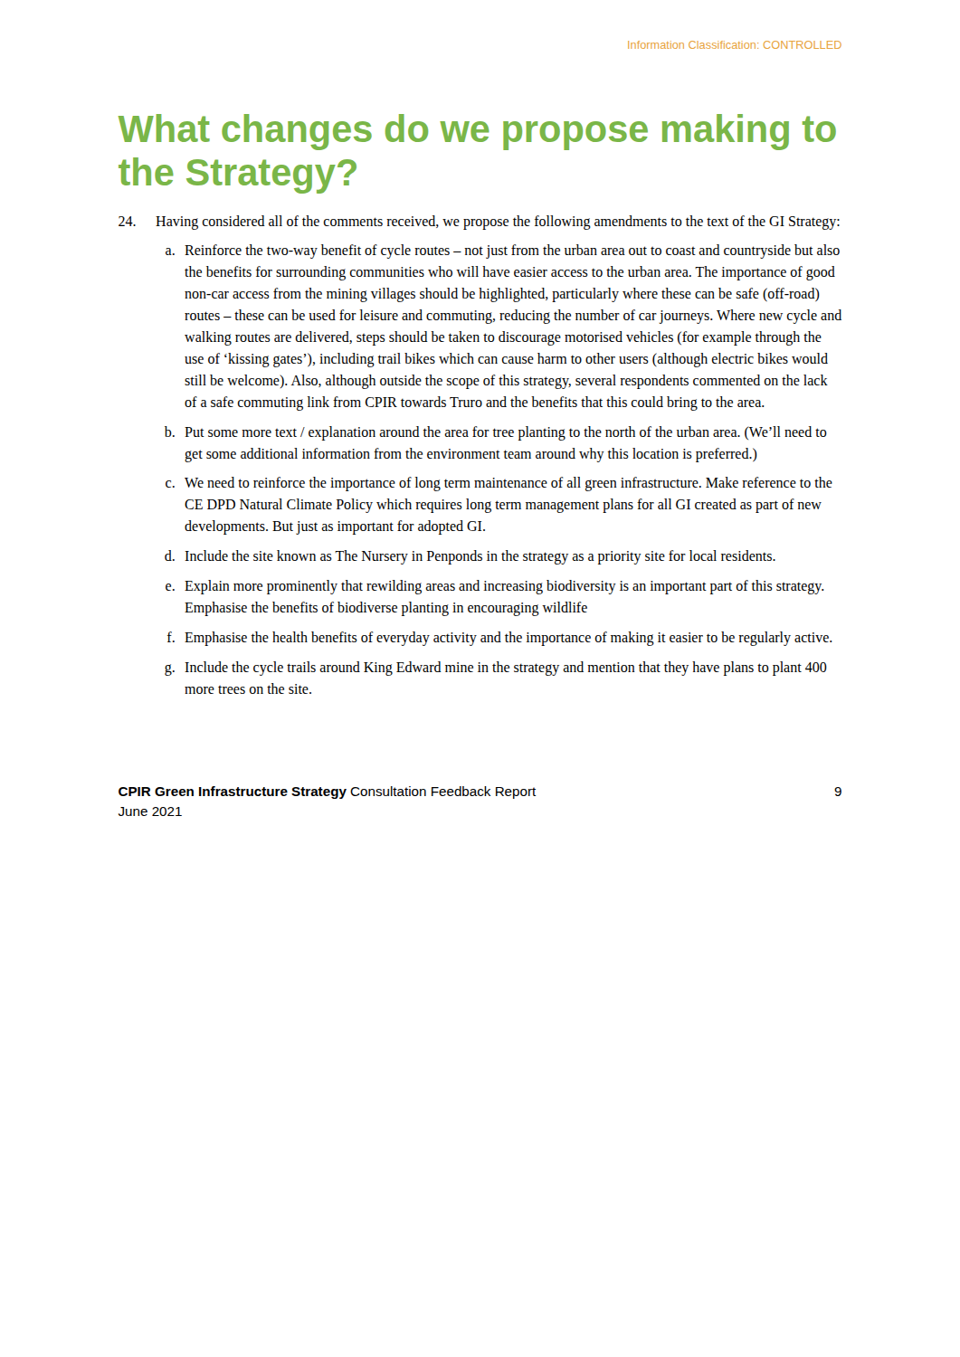Information Classification: CONTROLLED
What changes do we propose making to the Strategy?
Having considered all of the comments received, we propose the following amendments to the text of the GI Strategy:
Reinforce the two-way benefit of cycle routes – not just from the urban area out to coast and countryside but also the benefits for surrounding communities who will have easier access to the urban area. The importance of good non-car access from the mining villages should be highlighted, particularly where these can be safe (off-road) routes – these can be used for leisure and commuting, reducing the number of car journeys. Where new cycle and walking routes are delivered, steps should be taken to discourage motorised vehicles (for example through the use of ‘kissing gates’), including trail bikes which can cause harm to other users (although electric bikes would still be welcome). Also, although outside the scope of this strategy, several respondents commented on the lack of a safe commuting link from CPIR towards Truro and the benefits that this could bring to the area.
Put some more text / explanation around the area for tree planting to the north of the urban area. (We’ll need to get some additional information from the environment team around why this location is preferred.)
We need to reinforce the importance of long term maintenance of all green infrastructure. Make reference to the CE DPD Natural Climate Policy which requires long term management plans for all GI created as part of new developments. But just as important for adopted GI.
Include the site known as The Nursery in Penponds in the strategy as a priority site for local residents.
Explain more prominently that rewilding areas and increasing biodiversity is an important part of this strategy. Emphasise the benefits of biodiverse planting in encouraging wildlife
Emphasise the health benefits of everyday activity and the importance of making it easier to be regularly active.
Include the cycle trails around King Edward mine in the strategy and mention that they have plans to plant 400 more trees on the site.
CPIR Green Infrastructure Strategy Consultation Feedback Report
June 2021
9